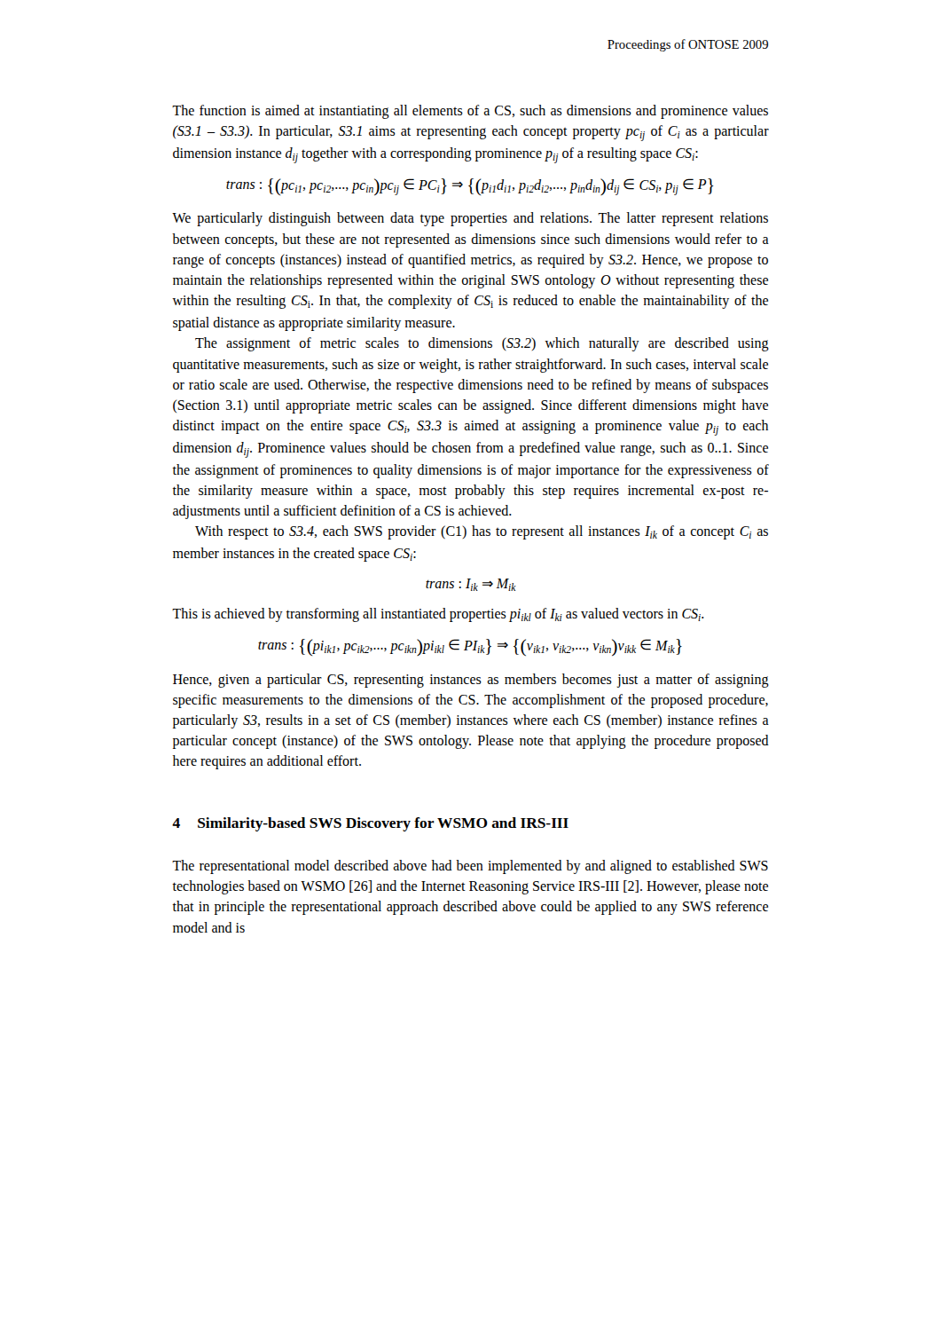Proceedings of ONTOSE 2009
The function is aimed at instantiating all elements of a CS, such as dimensions and prominence values (S3.1 – S3.3). In particular, S3.1 aims at representing each concept property pcij of Ci as a particular dimension instance dij together with a corresponding prominence pij of a resulting space CSi:
trans : {(pci1, pci2,..., pcin) pcij ∈ PCi} ⇒ {(pi1di1, pi2di2,..., pindin) dij ∈ CSi, pij ∈ P}
We particularly distinguish between data type properties and relations. The latter represent relations between concepts, but these are not represented as dimensions since such dimensions would refer to a range of concepts (instances) instead of quantified metrics, as required by S3.2. Hence, we propose to maintain the relationships represented within the original SWS ontology O without representing these within the resulting CSi. In that, the complexity of CSi is reduced to enable the maintainability of the spatial distance as appropriate similarity measure.
The assignment of metric scales to dimensions (S3.2) which naturally are described using quantitative measurements, such as size or weight, is rather straightforward. In such cases, interval scale or ratio scale are used. Otherwise, the respective dimensions need to be refined by means of subspaces (Section 3.1) until appropriate metric scales can be assigned. Since different dimensions might have distinct impact on the entire space CSi, S3.3 is aimed at assigning a prominence value pij to each dimension dij. Prominence values should be chosen from a predefined value range, such as 0..1. Since the assignment of prominences to quality dimensions is of major importance for the expressiveness of the similarity measure within a space, most probably this step requires incremental ex-post re-adjustments until a sufficient definition of a CS is achieved.
With respect to S3.4, each SWS provider (C1) has to represent all instances Iik of a concept Ci as member instances in the created space CSi:
trans : Iik ⇒ Mik
This is achieved by transforming all instantiated properties piikl of Iki as valued vectors in CSi.
trans : {(piik1, pcik2,..., pcikn) piikl ∈ PIik} ⇒ {(vik1, vik2,..., vikn) vikk ∈ Mik}
Hence, given a particular CS, representing instances as members becomes just a matter of assigning specific measurements to the dimensions of the CS. The accomplishment of the proposed procedure, particularly S3, results in a set of CS (member) instances where each CS (member) instance refines a particular concept (instance) of the SWS ontology. Please note that applying the procedure proposed here requires an additional effort.
4 Similarity-based SWS Discovery for WSMO and IRS-III
The representational model described above had been implemented by and aligned to established SWS technologies based on WSMO [26] and the Internet Reasoning Service IRS-III [2]. However, please note that in principle the representational approach described above could be applied to any SWS reference model and is